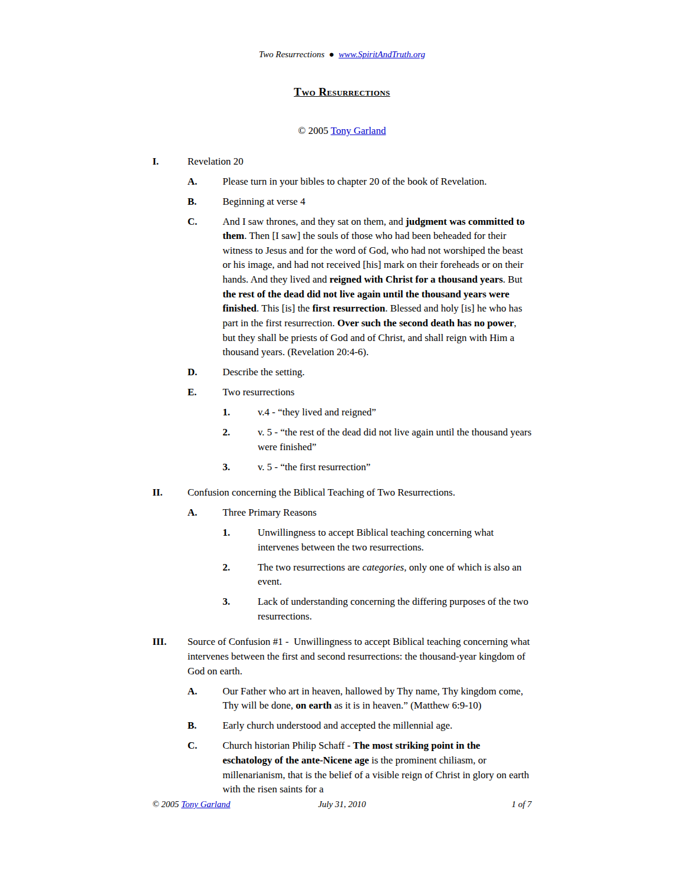Two Resurrections ● www.SpiritAndTruth.org
Two Resurrections
© 2005 Tony Garland
| I. | Revelation 20 |
| | A. | Please turn in your bibles to chapter 20 of the book of Revelation. |
| | B. | Beginning at verse 4 |
| | C. | And I saw thrones, and they sat on them, and judgment was committed to them . Then [I saw] the souls of those who had been beheaded for their witness to Jesus and for the word of God, who had not worshiped the beast or his image, and had not received [his] mark on their foreheads or on their hands. And they lived and reigned with Christ for a thousand years . But the rest of the dead did not live again until the thousand years were finished . This [is] the first resurrection . Blessed and holy [is] he who has part in the first resurrection. Over such the second death has no power , but they shall be priests of God and of Christ, and shall reign with Him a thousand years. (Revelation 20:4-6). |
| | D. | Describe the setting. |
| | E. | Two resurrections / 1. / v.4 - “they lived and reigned” / / 2. / v. 5 - “the rest of the dead did not live again until the thousand years were finished” / / 3. / v. 5 - “the first resurrection” / |
| II. | Confusion concerning the Biblical Teaching of Two Resurrections. |
| | A. | Three Primary Reasons / 1. / Unwillingness to accept Biblical teaching concerning what intervenes between the two resurrections. / / 2. / The two resurrections are categories , only one of which is also an event. / / 3. / Lack of understanding concerning the differing purposes of the two resurrections. / |
| III. | Source of Confusion #1 - Unwillingness to accept Biblical teaching concerning what intervenes between the first and second resurrections: the thousand-year kingdom of God on earth. |
| | A. | Our Father who art in heaven, hallowed by Thy name, Thy kingdom come, Thy will be done, on earth as it is in heaven.” (Matthew 6:9-10) |
| | B. | Early church understood and accepted the millennial age. |
| | C. | Church historian Philip Schaff - The most striking point in the eschatology of the ante-Nicene age is the prominent chiliasm, or millenarianism, that is the belief of a visible reign of Christ in glory on earth with the risen saints for a |
© 2005 Tony Garland
July 31, 2010
1 of 7